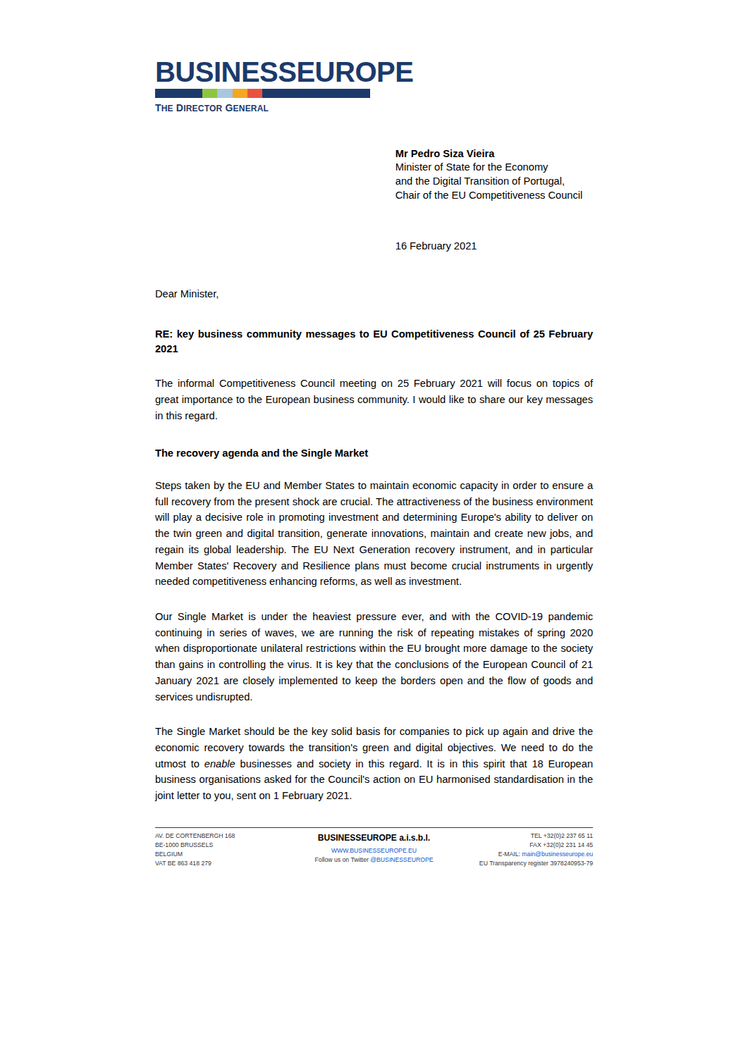BUSINESSEUROPE
THE DIRECTOR GENERAL
Mr Pedro Siza Vieira
Minister of State for the Economy
and the Digital Transition of Portugal,
Chair of the EU Competitiveness Council
16 February 2021
Dear Minister,
RE: key business community messages to EU Competitiveness Council of 25 February 2021
The informal Competitiveness Council meeting on 25 February 2021 will focus on topics of great importance to the European business community. I would like to share our key messages in this regard.
The recovery agenda and the Single Market
Steps taken by the EU and Member States to maintain economic capacity in order to ensure a full recovery from the present shock are crucial. The attractiveness of the business environment will play a decisive role in promoting investment and determining Europe's ability to deliver on the twin green and digital transition, generate innovations, maintain and create new jobs, and regain its global leadership. The EU Next Generation recovery instrument, and in particular Member States' Recovery and Resilience plans must become crucial instruments in urgently needed competitiveness enhancing reforms, as well as investment.
Our Single Market is under the heaviest pressure ever, and with the COVID-19 pandemic continuing in series of waves, we are running the risk of repeating mistakes of spring 2020 when disproportionate unilateral restrictions within the EU brought more damage to the society than gains in controlling the virus. It is key that the conclusions of the European Council of 21 January 2021 are closely implemented to keep the borders open and the flow of goods and services undisrupted.
The Single Market should be the key solid basis for companies to pick up again and drive the economic recovery towards the transition's green and digital objectives. We need to do the utmost to enable businesses and society in this regard. It is in this spirit that 18 European business organisations asked for the Council's action on EU harmonised standardisation in the joint letter to you, sent on 1 February 2021.
AV. DE CORTENBERGH 168
BE-1000 BRUSSELS
BELGIUM
VAT BE 863 418 279
BUSINESSEUROPE a.i.s.b.l.
WWW.BUSINESSEUROPE.EU
Follow us on Twitter @BUSINESSEUROPE
TEL +32(0)2 237 65 11
FAX +32(0)2 231 14 45
E-MAIL: main@businesseurope.eu
EU Transparency register 3978240953-79